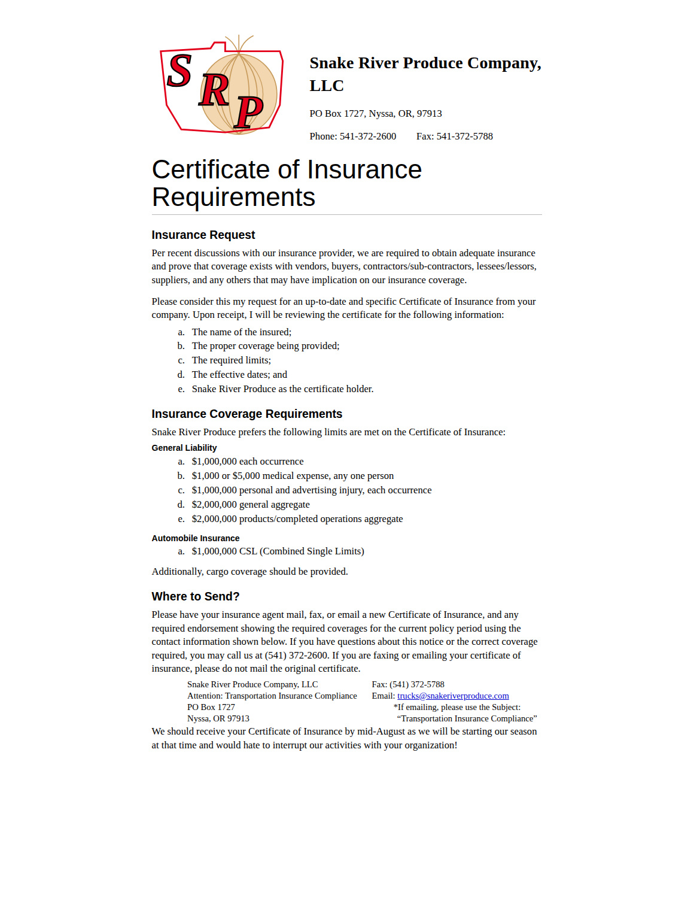S R P
Snake River Produce Company, LLC
PO Box 1727, Nyssa, OR, 97913
Phone: 541-372-2600 Fax: 541-372-5788
Certificate of Insurance Requirements
Insurance Request
Per recent discussions with our insurance provider, we are required to obtain adequate insurance and prove that coverage exists with vendors, buyers, contractors/sub-contractors, lessees/lessors, suppliers, and any others that may have implication on our insurance coverage.
Please consider this my request for an up-to-date and specific Certificate of Insurance from your company. Upon receipt, I will be reviewing the certificate for the following information:
The name of the insured;
The proper coverage being provided;
The required limits;
The effective dates; and
Snake River Produce as the certificate holder.
Insurance Coverage Requirements
Snake River Produce prefers the following limits are met on the Certificate of Insurance:
General Liability
$1,000,000 each occurrence
$1,000 or $5,000 medical expense, any one person
$1,000,000 personal and advertising injury, each occurrence
$2,000,000 general aggregate
$2,000,000 products/completed operations aggregate
Automobile Insurance
$1,000,000 CSL (Combined Single Limits)
Additionally, cargo coverage should be provided.
Where to Send?
Please have your insurance agent mail, fax, or email a new Certificate of Insurance, and any required endorsement showing the required coverages for the current policy period using the contact information shown below. If you have questions about this notice or the correct coverage required, you may call us at (541) 372-2600. If you are faxing or emailing your certificate of insurance, please do not mail the original certificate.
| Snake River Produce Company, LLC | Fax: (541) 372-5788 |
| Attention: Transportation Insurance Compliance | Email: trucks@snakeriverproduce.com |
| PO Box 1727 | *If emailing, please use the Subject: |
| Nyssa, OR 97913 | “Transportation Insurance Compliance” |
We should receive your Certificate of Insurance by mid-August as we will be starting our season at that time and would hate to interrupt our activities with your organization!